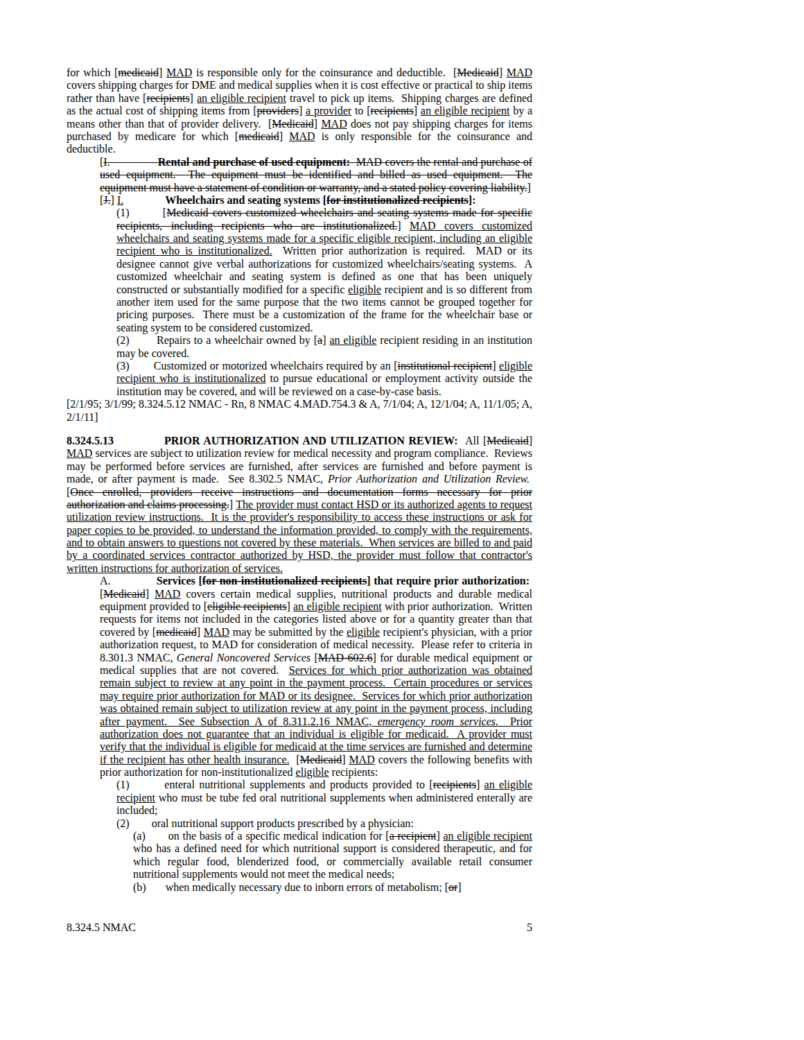for which [medicaid] MAD is responsible only for the coinsurance and deductible. [Medicaid] MAD covers shipping charges for DME and medical supplies when it is cost effective or practical to ship items rather than have [recipients] an eligible recipient travel to pick up items. Shipping charges are defined as the actual cost of shipping items from [providers] a provider to [recipients] an eligible recipient by a means other than that of provider delivery. [Medicaid] MAD does not pay shipping charges for items purchased by medicare for which [medicaid] MAD is only responsible for the coinsurance and deductible.
[I. Rental and purchase of used equipment: MAD covers the rental and purchase of used equipment. The equipment must be identified and billed as used equipment. The equipment must have a statement of condition or warranty, and a stated policy covering liability.]
[J.] I. Wheelchairs and seating systems [for institutionalized recipients]:
(1) [Medicaid covers customized wheelchairs and seating systems made for specific recipients, including recipients who are institutionalized.] MAD covers customized wheelchairs and seating systems made for a specific eligible recipient, including an eligible recipient who is institutionalized. Written prior authorization is required. MAD or its designee cannot give verbal authorizations for customized wheelchairs/seating systems. A customized wheelchair and seating system is defined as one that has been uniquely constructed or substantially modified for a specific eligible recipient and is so different from another item used for the same purpose that the two items cannot be grouped together for pricing purposes. There must be a customization of the frame for the wheelchair base or seating system to be considered customized.
(2) Repairs to a wheelchair owned by [a] an eligible recipient residing in an institution may be covered.
(3) Customized or motorized wheelchairs required by an [institutional recipient] eligible recipient who is institutionalized to pursue educational or employment activity outside the institution may be covered, and will be reviewed on a case-by-case basis.
[2/1/95; 3/1/99; 8.324.5.12 NMAC - Rn, 8 NMAC 4.MAD.754.3 & A, 7/1/04; A, 12/1/04; A, 11/1/05; A, 2/1/11]
8.324.5.13 PRIOR AUTHORIZATION AND UTILIZATION REVIEW: All [Medicaid] MAD services are subject to utilization review for medical necessity and program compliance. Reviews may be performed before services are furnished, after services are furnished and before payment is made, or after payment is made. See 8.302.5 NMAC, Prior Authorization and Utilization Review. [Once enrolled, providers receive instructions and documentation forms necessary for prior authorization and claims processing.] The provider must contact HSD or its authorized agents to request utilization review instructions. It is the provider's responsibility to access these instructions or ask for paper copies to be provided, to understand the information provided, to comply with the requirements, and to obtain answers to questions not covered by these materials. When services are billed to and paid by a coordinated services contractor authorized by HSD, the provider must follow that contractor's written instructions for authorization of services.
A. Services [for non-institutionalized recipients] that require prior authorization: [Medicaid] MAD covers certain medical supplies, nutritional products and durable medical equipment provided to [eligible recipients] an eligible recipient with prior authorization. Written requests for items not included in the categories listed above or for a quantity greater than that covered by [medicaid] MAD may be submitted by the eligible recipient's physician, with a prior authorization request, to MAD for consideration of medical necessity. Please refer to criteria in 8.301.3 NMAC, General Noncovered Services [MAD-602.6] for durable medical equipment or medical supplies that are not covered. Services for which prior authorization was obtained remain subject to review at any point in the payment process. Certain procedures or services may require prior authorization for MAD or its designee. Services for which prior authorization was obtained remain subject to utilization review at any point in the payment process, including after payment. See Subsection A of 8.311.2.16 NMAC, emergency room services. Prior authorization does not guarantee that an individual is eligible for medicaid. A provider must verify that the individual is eligible for medicaid at the time services are furnished and determine if the recipient has other health insurance. [Medicaid] MAD covers the following benefits with prior authorization for non-institutionalized eligible recipients:
(1) enteral nutritional supplements and products provided to [recipients] an eligible recipient who must be tube fed oral nutritional supplements when administered enterally are included;
(2) oral nutritional support products prescribed by a physician:
(a) on the basis of a specific medical indication for [a recipient] an eligible recipient who has a defined need for which nutritional support is considered therapeutic, and for which regular food, blenderized food, or commercially available retail consumer nutritional supplements would not meet the medical needs;
(b) when medically necessary due to inborn errors of metabolism; [or]
8.324.5 NMAC 5